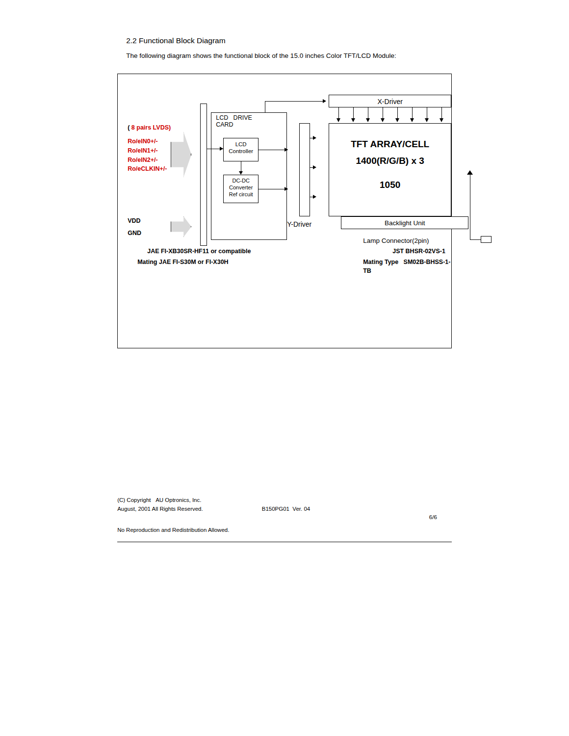2.2 Functional Block Diagram
The following diagram shows the functional block of the 15.0 inches Color TFT/LCD Module:
X-Driver
TFT ARRAY/CELL
1400(R/G/B) x 3
1050
Backlight Unit
LCD DRIVE
CARD
LCD
Controller
DC-DC
Converter
Ref circuit
Y-Driver
( 8 pairs LVDS)
Ro/eIN0+/-
Ro/eIN1+/-
Ro/eIN2+/-
Ro/eCLKIN+/-
VDD
GND
JAE FI-XB30SR-HF11 or compatible
Mating JAE FI-S30M or FI-X30H
Lamp Connector(2pin)
JST BHSR-02VS-1
Mating Type SM02B-BHSS-1-TB
(C) Copyright AU Optronics, Inc.
August, 2001 All Rights Reserved. B150PG01 Ver. 04
6/6
No Reproduction and Redistribution Allowed.